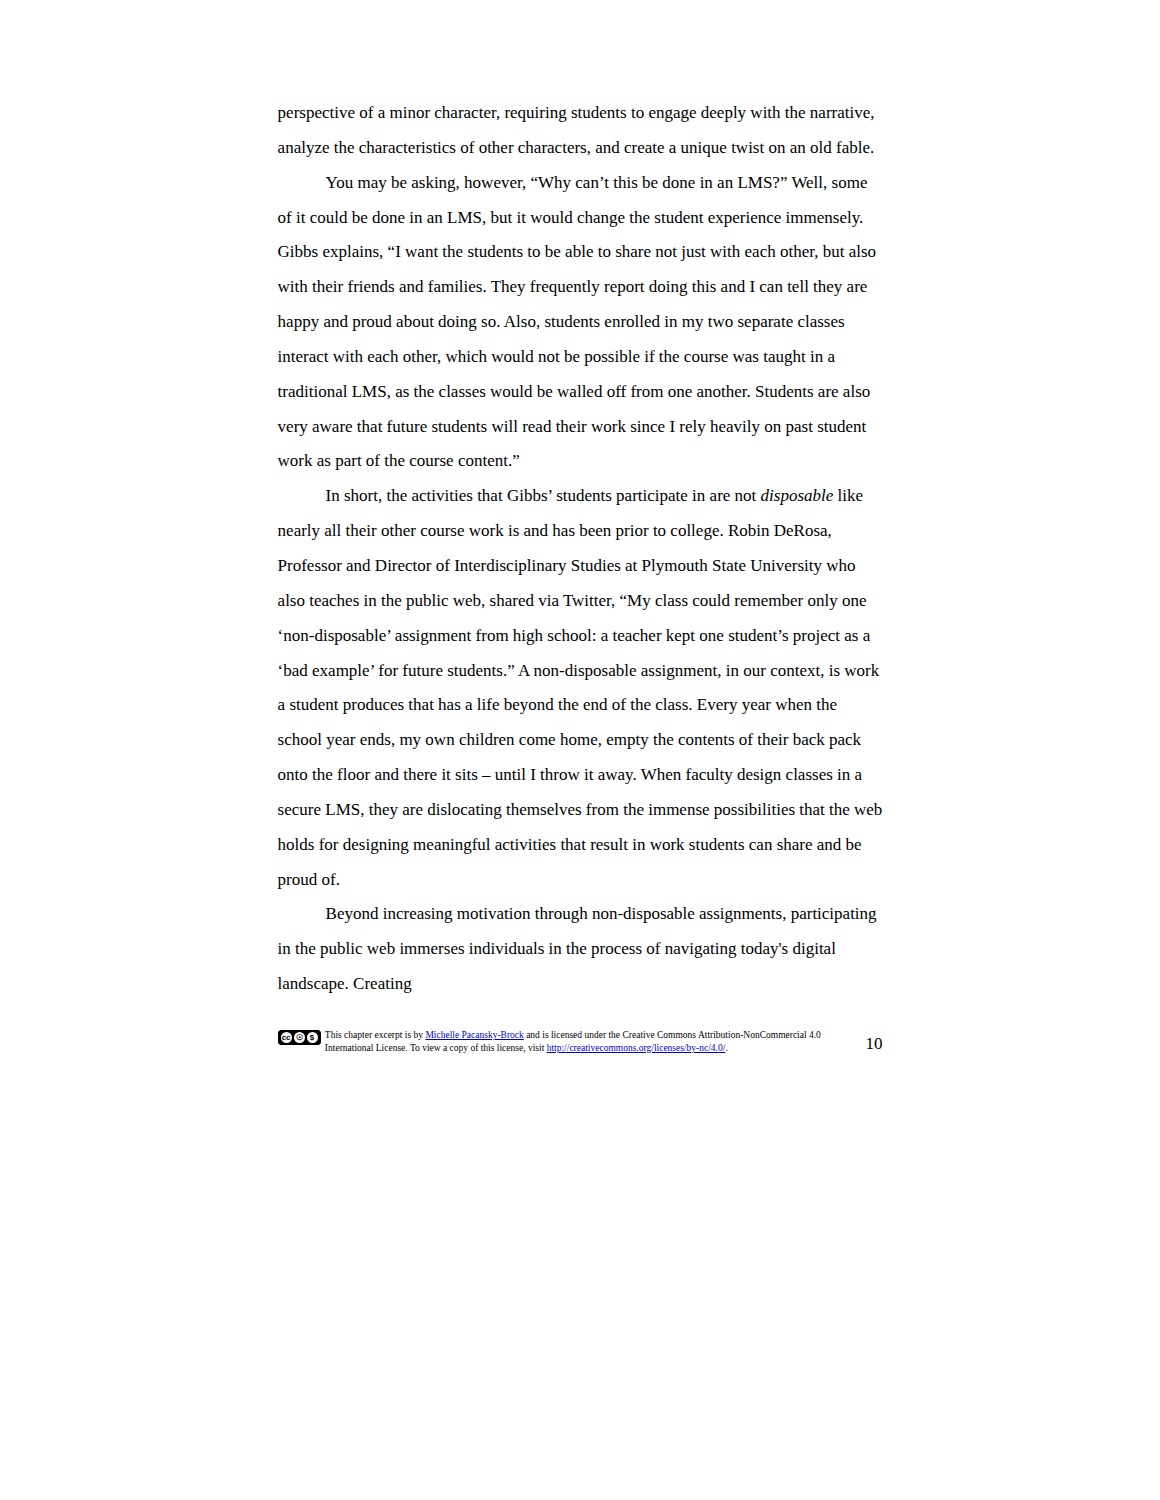perspective of a minor character, requiring students to engage deeply with the narrative, analyze the characteristics of other characters, and create a unique twist on an old fable.
You may be asking, however, “Why can’t this be done in an LMS?” Well, some of it could be done in an LMS, but it would change the student experience immensely. Gibbs explains, “I want the students to be able to share not just with each other, but also with their friends and families. They frequently report doing this and I can tell they are happy and proud about doing so. Also, students enrolled in my two separate classes interact with each other, which would not be possible if the course was taught in a traditional LMS, as the classes would be walled off from one another. Students are also very aware that future students will read their work since I rely heavily on past student work as part of the course content.”
In short, the activities that Gibbs’ students participate in are not disposable like nearly all their other course work is and has been prior to college. Robin DeRosa, Professor and Director of Interdisciplinary Studies at Plymouth State University who also teaches in the public web, shared via Twitter, “My class could remember only one ‘non-disposable’ assignment from high school: a teacher kept one student’s project as a ‘bad example’ for future students.” A non-disposable assignment, in our context, is work a student produces that has a life beyond the end of the class. Every year when the school year ends, my own children come home, empty the contents of their back pack onto the floor and there it sits – until I throw it away. When faculty design classes in a secure LMS, they are dislocating themselves from the immense possibilities that the web holds for designing meaningful activities that result in work students can share and be proud of.
Beyond increasing motivation through non-disposable assignments, participating in the public web immerses individuals in the process of navigating today's digital landscape. Creating
cc☉$ This chapter excerpt is by Michelle Pacansky-Brock and is licensed under the Creative Commons Attribution-NonCommercial 4.0 International License. To view a copy of this license, visit http://creativecommons.org/licenses/by-nc/4.0/.
10